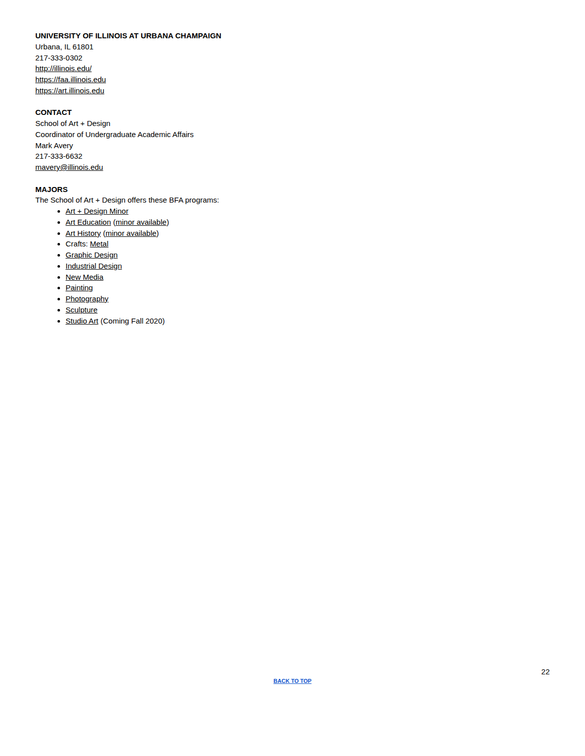University of Illinois at Urbana Champaign
Urbana, IL 61801
217-333-0302
http://illinois.edu/
https://faa.illinois.edu
https://art.illinois.edu
Contact
School of Art + Design
Coordinator of Undergraduate Academic Affairs
Mark Avery
217-333-6632
mavery@illinois.edu
Majors
The School of Art + Design offers these BFA programs:
Art + Design Minor
Art Education (minor available)
Art History (minor available)
Crafts: Metal
Graphic Design
Industrial Design
New Media
Painting
Photography
Sculpture
Studio Art (Coming Fall 2020)
22
BACK TO TOP